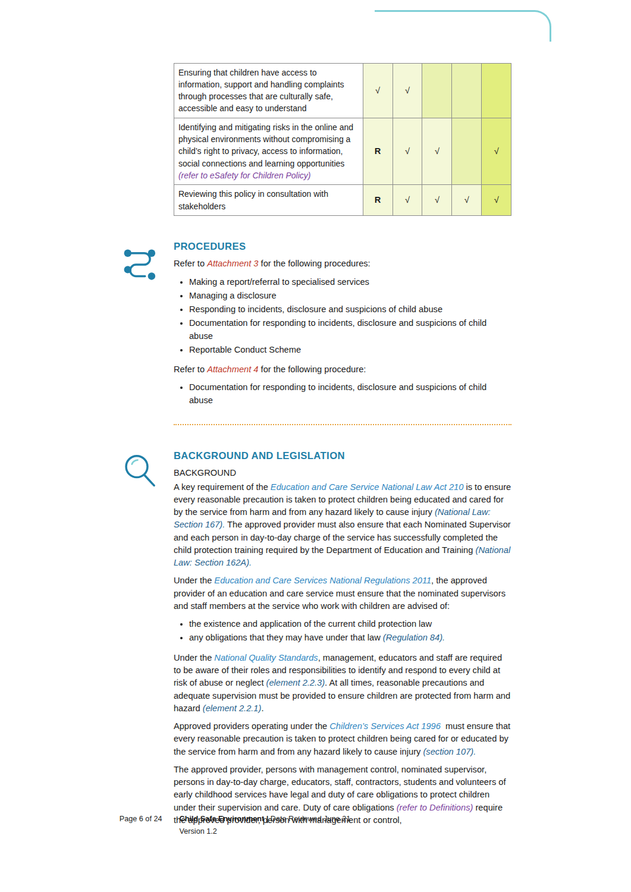| Ensuring that children have access to information, support and handling complaints through processes that are culturally safe, accessible and easy to understand | √ | √ | | | |
| Identifying and mitigating risks in the online and physical environments without compromising a child’s right to privacy, access to information, social connections and learning opportunities (refer to eSafety for Children Policy) | R | √ | √ | | √ |
| Reviewing this policy in consultation with stakeholders | R | √ | √ | √ | √ |
PROCEDURES
Refer to Attachment 3 for the following procedures:
Making a report/referral to specialised services
Managing a disclosure
Responding to incidents, disclosure and suspicions of child abuse
Documentation for responding to incidents, disclosure and suspicions of child abuse
Reportable Conduct Scheme
Refer to Attachment 4 for the following procedure:
Documentation for responding to incidents, disclosure and suspicions of child abuse
BACKGROUND AND LEGISLATION
BACKGROUND
A key requirement of the Education and Care Service National Law Act 210 is to ensure every reasonable precaution is taken to protect children being educated and cared for by the service from harm and from any hazard likely to cause injury (National Law: Section 167). The approved provider must also ensure that each Nominated Supervisor and each person in day-to-day charge of the service has successfully completed the child protection training required by the Department of Education and Training (National Law: Section 162A).
Under the Education and Care Services National Regulations 2011, the approved provider of an education and care service must ensure that the nominated supervisors and staff members at the service who work with children are advised of:
the existence and application of the current child protection law
any obligations that they may have under that law (Regulation 84).
Under the National Quality Standards, management, educators and staff are required to be aware of their roles and responsibilities to identify and respond to every child at risk of abuse or neglect (element 2.2.3). At all times, reasonable precautions and adequate supervision must be provided to ensure children are protected from harm and hazard (element 2.2.1).
Approved providers operating under the Children’s Services Act 1996 must ensure that every reasonable precaution is taken to protect children being cared for or educated by the service from harm and from any hazard likely to cause injury (section 107).
The approved provider, persons with management control, nominated supervisor, persons in day-to-day charge, educators, staff, contractors, students and volunteers of early childhood services have legal and duty of care obligations to protect children under their supervision and care. Duty of care obligations (refer to Definitions) require the approved provider, person with management or control,
Page 6 of 24 Child Safe Environment | Date Reviewed June 21 Version 1.2